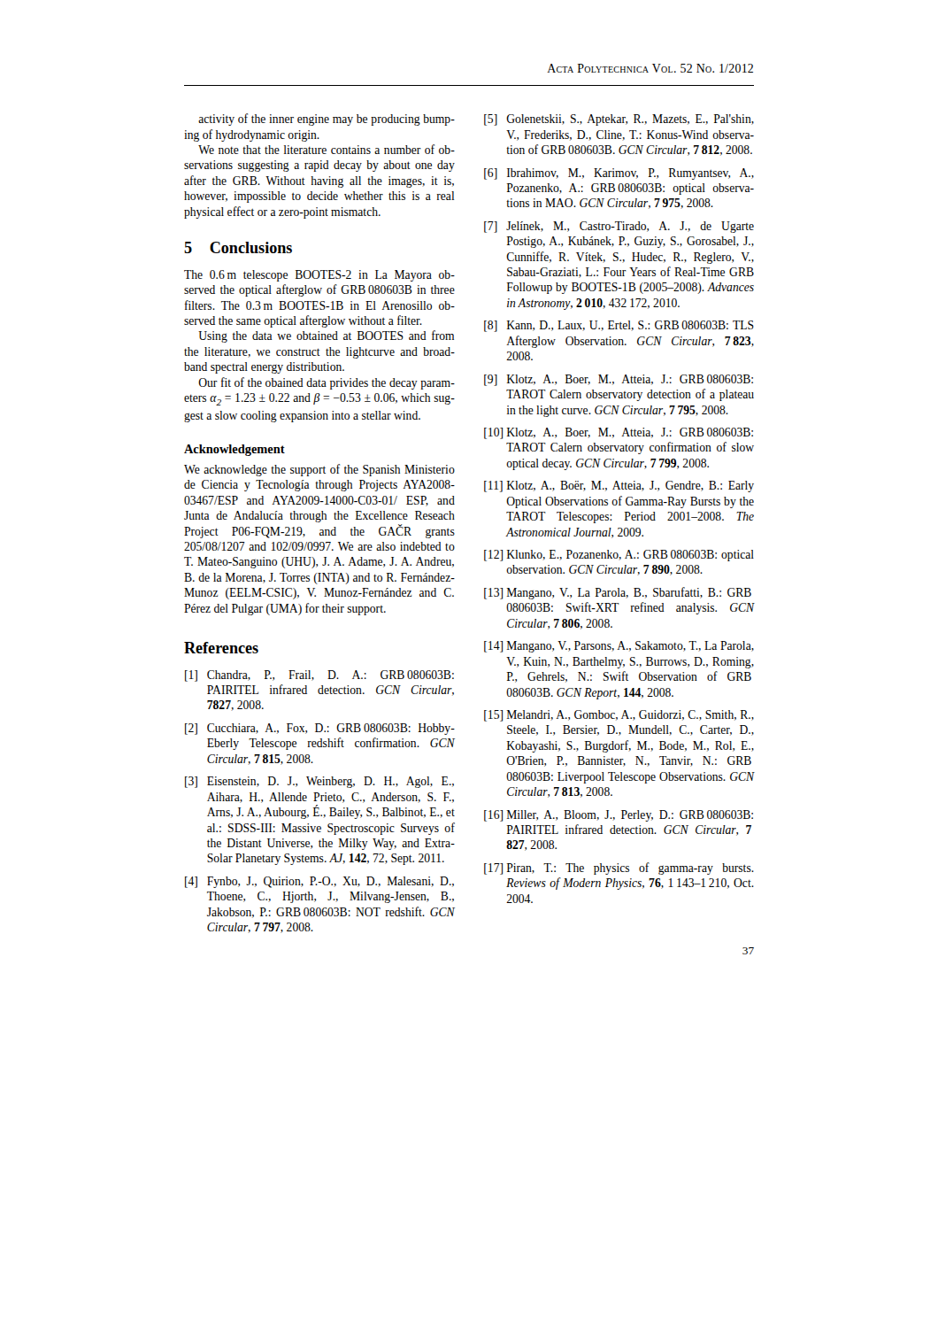Acta Polytechnica Vol. 52 No. 1/2012
activity of the inner engine may be producing bumping of hydrodynamic origin.
We note that the literature contains a number of observations suggesting a rapid decay by about one day after the GRB. Without having all the images, it is, however, impossible to decide whether this is a real physical effect or a zero-point mismatch.
5 Conclusions
The 0.6 m telescope BOOTES-2 in La Mayora observed the optical afterglow of GRB 080603B in three filters. The 0.3 m BOOTES-1B in El Arenosillo observed the same optical afterglow without a filter.
Using the data we obtained at BOOTES and from the literature, we construct the lightcurve and broadband spectral energy distribution.
Our fit of the obained data privides the decay parameters α2 = 1.23 ± 0.22 and β = −0.53 ± 0.06, which suggest a slow cooling expansion into a stellar wind.
Acknowledgement
We acknowledge the support of the Spanish Ministerio de Ciencia y Tecnología through Projects AYA2008-03467/ESP and AYA2009-14000-C03-01/ ESP, and Junta de Andalucía through the Excellence Reseach Project P06-FQM-219, and the GAČR grants 205/08/1207 and 102/09/0997. We are also indebted to T. Mateo-Sanguino (UHU), J. A. Adame, J. A. Andreu, B. de la Morena, J. Torres (INTA) and to R. Fernández-Munoz (EELM-CSIC), V. Munoz-Fernández and C. Pérez del Pulgar (UMA) for their support.
References
[1] Chandra, P., Frail, D. A.: GRB 080603B: PAIRITEL infrared detection. GCN Circular, 7827, 2008.
[2] Cucchiara, A., Fox, D.: GRB 080603B: Hobby-Eberly Telescope redshift confirmation. GCN Circular, 7 815, 2008.
[3] Eisenstein, D. J., Weinberg, D. H., Agol, E., Aihara, H., Allende Prieto, C., Anderson, S. F., Arns, J. A., Aubourg, É., Bailey, S., Balbinot, E., et al.: SDSS-III: Massive Spectroscopic Surveys of the Distant Universe, the Milky Way, and Extra-Solar Planetary Systems. AJ, 142, 72, Sept. 2011.
[4] Fynbo, J., Quirion, P.-O., Xu, D., Malesani, D., Thoene, C., Hjorth, J., Milvang-Jensen, B., Jakobson, P.: GRB 080603B: NOT redshift. GCN Circular, 7 797, 2008.
[5] Golenetskii, S., Aptekar, R., Mazets, E., Pal'shin, V., Frederiks, D., Cline, T.: Konus-Wind observation of GRB 080603B. GCN Circular, 7 812, 2008.
[6] Ibrahimov, M., Karimov, P., Rumyantsev, A., Pozanenko, A.: GRB 080603B: optical observations in MAO. GCN Circular, 7 975, 2008.
[7] Jelínek, M., Castro-Tirado, A. J., de Ugarte Postigo, A., Kubánek, P., Guziy, S., Gorosabel, J., Cunniffe, R. Vítek, S., Hudec, R., Reglero, V., Sabau-Graziati, L.: Four Years of Real-Time GRB Followup by BOOTES-1B (2005–2008). Advances in Astronomy, 2 010, 432 172, 2010.
[8] Kann, D., Laux, U., Ertel, S.: GRB 080603B: TLS Afterglow Observation. GCN Circular, 7 823, 2008.
[9] Klotz, A., Boer, M., Atteia, J.: GRB 080603B: TAROT Calern observatory detection of a plateau in the light curve. GCN Circular, 7 795, 2008.
[10] Klotz, A., Boer, M., Atteia, J.: GRB 080603B: TAROT Calern observatory confirmation of slow optical decay. GCN Circular, 7 799, 2008.
[11] Klotz, A., Boër, M., Atteia, J., Gendre, B.: Early Optical Observations of Gamma-Ray Bursts by the TAROT Telescopes: Period 2001–2008. The Astronomical Journal, 2009.
[12] Klunko, E., Pozanenko, A.: GRB 080603B: optical observation. GCN Circular, 7 890, 2008.
[13] Mangano, V., La Parola, B., Sbarufatti, B.: GRB 080603B: Swift-XRT refined analysis. GCN Circular, 7 806, 2008.
[14] Mangano, V., Parsons, A., Sakamoto, T., La Parola, V., Kuin, N., Barthelmy, S., Burrows, D., Roming, P., Gehrels, N.: Swift Observation of GRB 080603B. GCN Report, 144, 2008.
[15] Melandri, A., Gomboc, A., Guidorzi, C., Smith, R., Steele, I., Bersier, D., Mundell, C., Carter, D., Kobayashi, S., Burgdorf, M., Bode, M., Rol, E., O'Brien, P., Bannister, N., Tanvir, N.: GRB 080603B: Liverpool Telescope Observations. GCN Circular, 7 813, 2008.
[16] Miller, A., Bloom, J., Perley, D.: GRB 080603B: PAIRITEL infrared detection. GCN Circular, 7 827, 2008.
[17] Piran, T.: The physics of gamma-ray bursts. Reviews of Modern Physics, 76, 1 143–1 210, Oct. 2004.
37